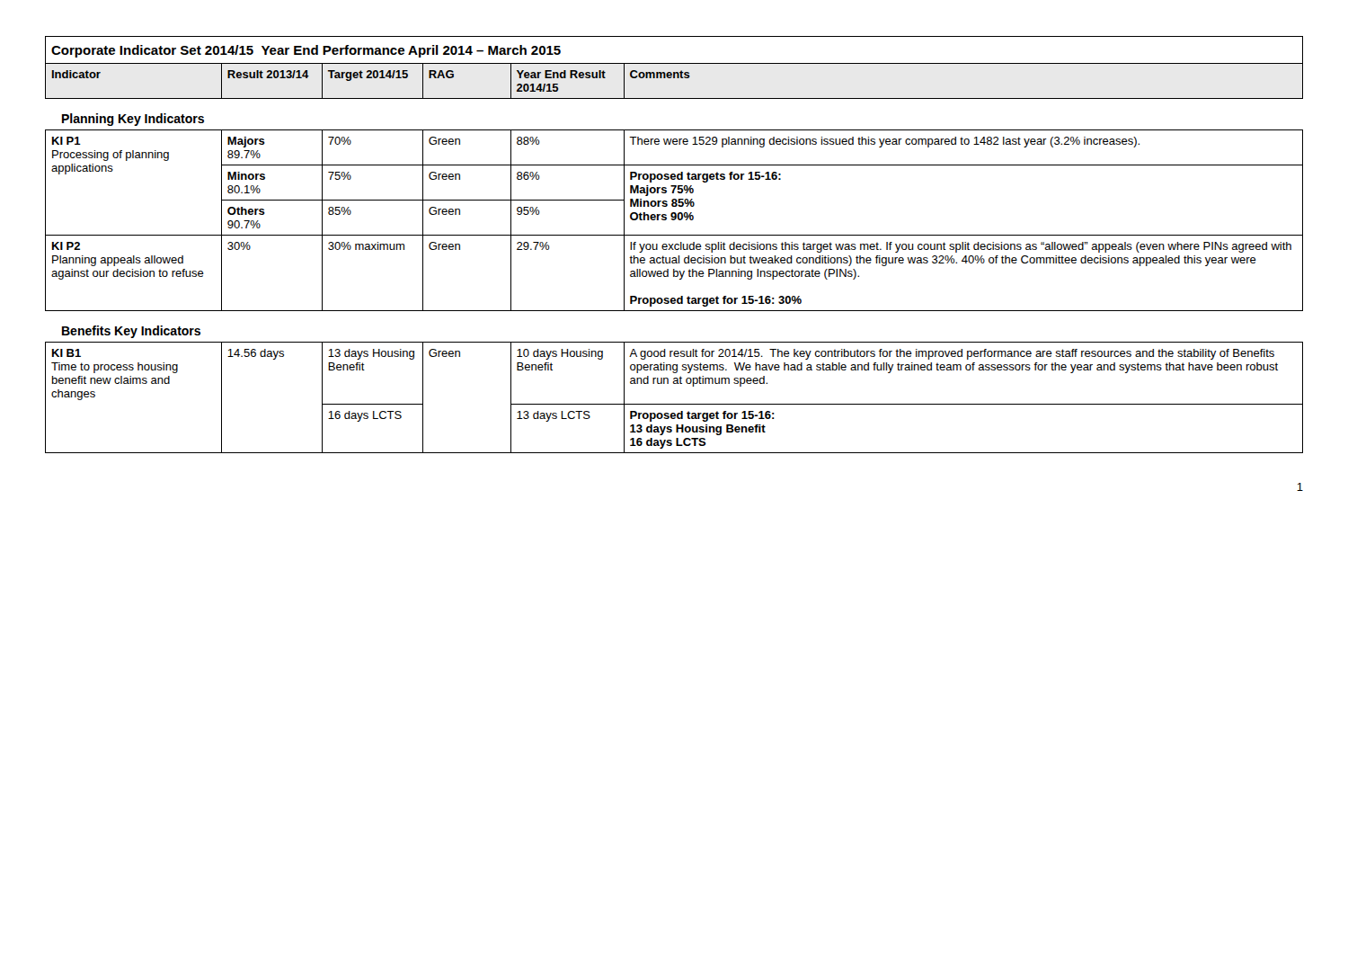| Corporate Indicator Set 2014/15 Year End Performance April 2014 – March 2015 |
| Indicator | Result 2013/14 | Target 2014/15 | RAG | Year End Result 2014/15 | Comments |
Planning Key Indicators
| KI P1 Processing of planning applications | Majors 89.7% | 70% | Green | 88% | There were 1529 planning decisions issued this year compared to 1482 last year (3.2% increases). |
| Minors 80.1% | 75% | Green | 86% | Proposed targets for 15-16: Majors 75% Minors 85% Others 90% |
| Others 90.7% | 85% | Green | 95% |
| KI P2 Planning appeals allowed against our decision to refuse | 30% | 30% maximum | Green | 29.7% | If you exclude split decisions this target was met. If you count split decisions as “allowed” appeals (even where PINs agreed with the actual decision but tweaked conditions) the figure was 32%. 40% of the Committee decisions appealed this year were allowed by the Planning Inspectorate (PINs). Proposed target for 15-16: 30% |
Benefits Key Indicators
| KI B1 Time to process housing benefit new claims and changes | 14.56 days | 13 days Housing Benefit | Green | 10 days Housing Benefit | A good result for 2014/15. The key contributors for the improved performance are staff resources and the stability of Benefits operating systems. We have had a stable and fully trained team of assessors for the year and systems that have been robust and run at optimum speed. |
| 16 days LCTS | 13 days LCTS | Proposed target for 15-16: 13 days Housing Benefit 16 days LCTS |
1